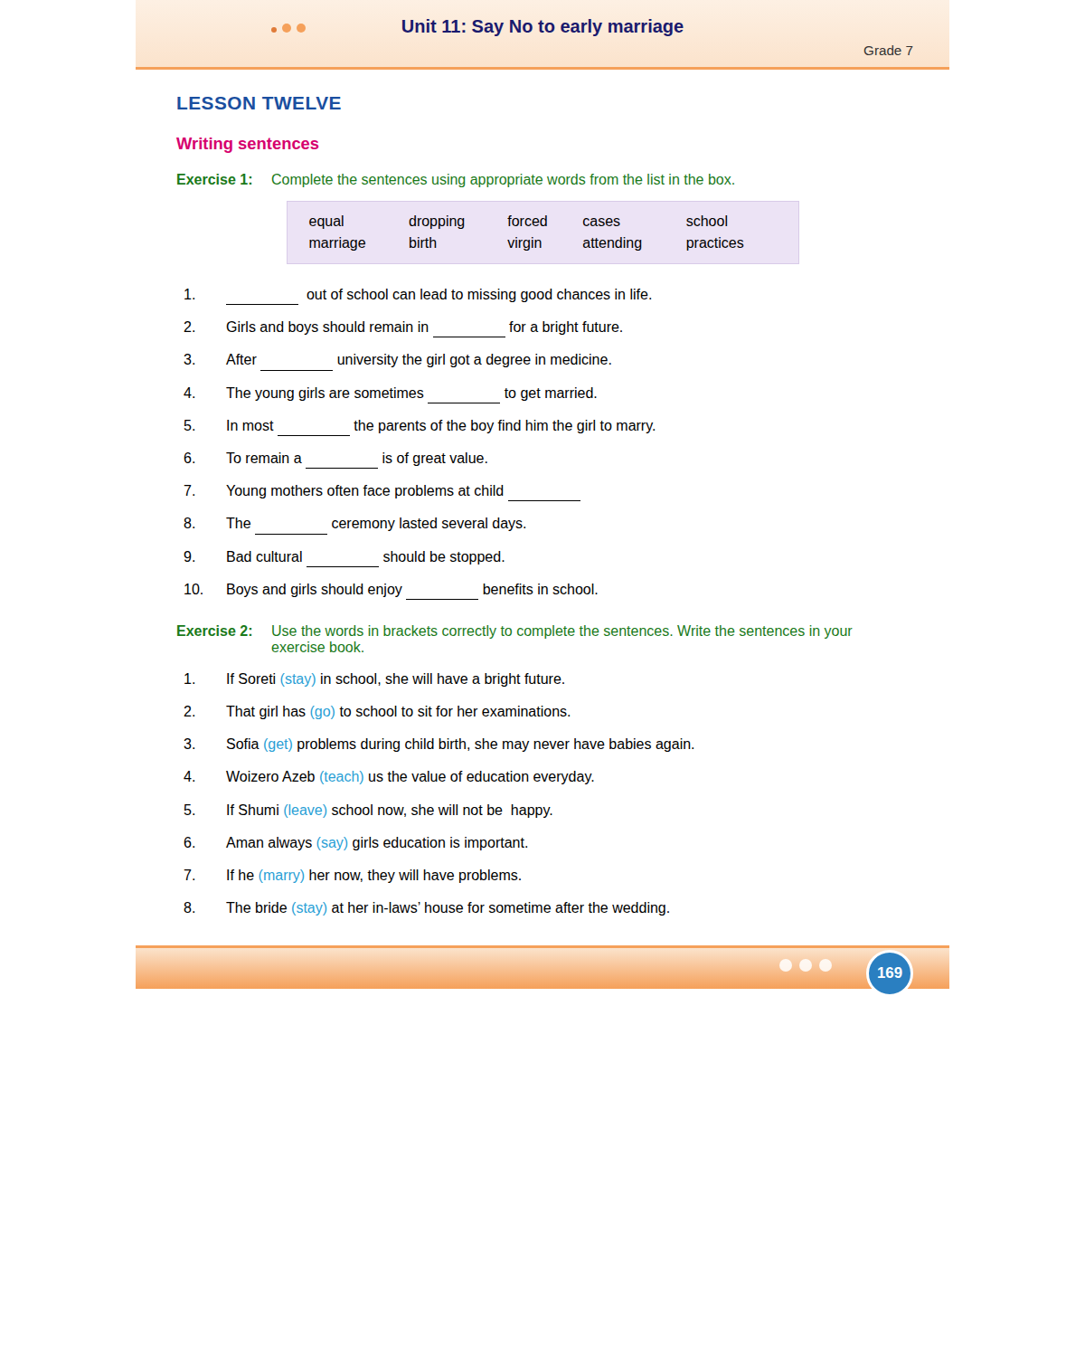Unit 11: Say No to early marriage
Grade 7
LESSON TWELVE
Writing sentences
Exercise 1: Complete the sentences using appropriate words from the list in the box.
| equal | dropping | forced | cases | school |
| marriage | birth | virgin | attending | practices |
out of school can lead to missing good chances in life.
Girls and boys should remain in for a bright future.
After university the girl got a degree in medicine.
The young girls are sometimes to get married.
In most the parents of the boy find him the girl to marry.
To remain a is of great value.
Young mothers often face problems at child
The ceremony lasted several days.
Bad cultural should be stopped.
Boys and girls should enjoy benefits in school.
Exercise 2: Use the words in brackets correctly to complete the sentences. Write the sentences in your exercise book.
If Soreti (stay) in school, she will have a bright future.
That girl has (go) to school to sit for her examinations.
Sofia (get) problems during child birth, she may never have babies again.
Woizero Azeb (teach) us the value of education everyday.
If Shumi (leave) school now, she will not be happy.
Aman always (say) girls education is important.
If he (marry) her now, they will have problems.
The bride (stay) at her in-laws’ house for sometime after the wedding.
169